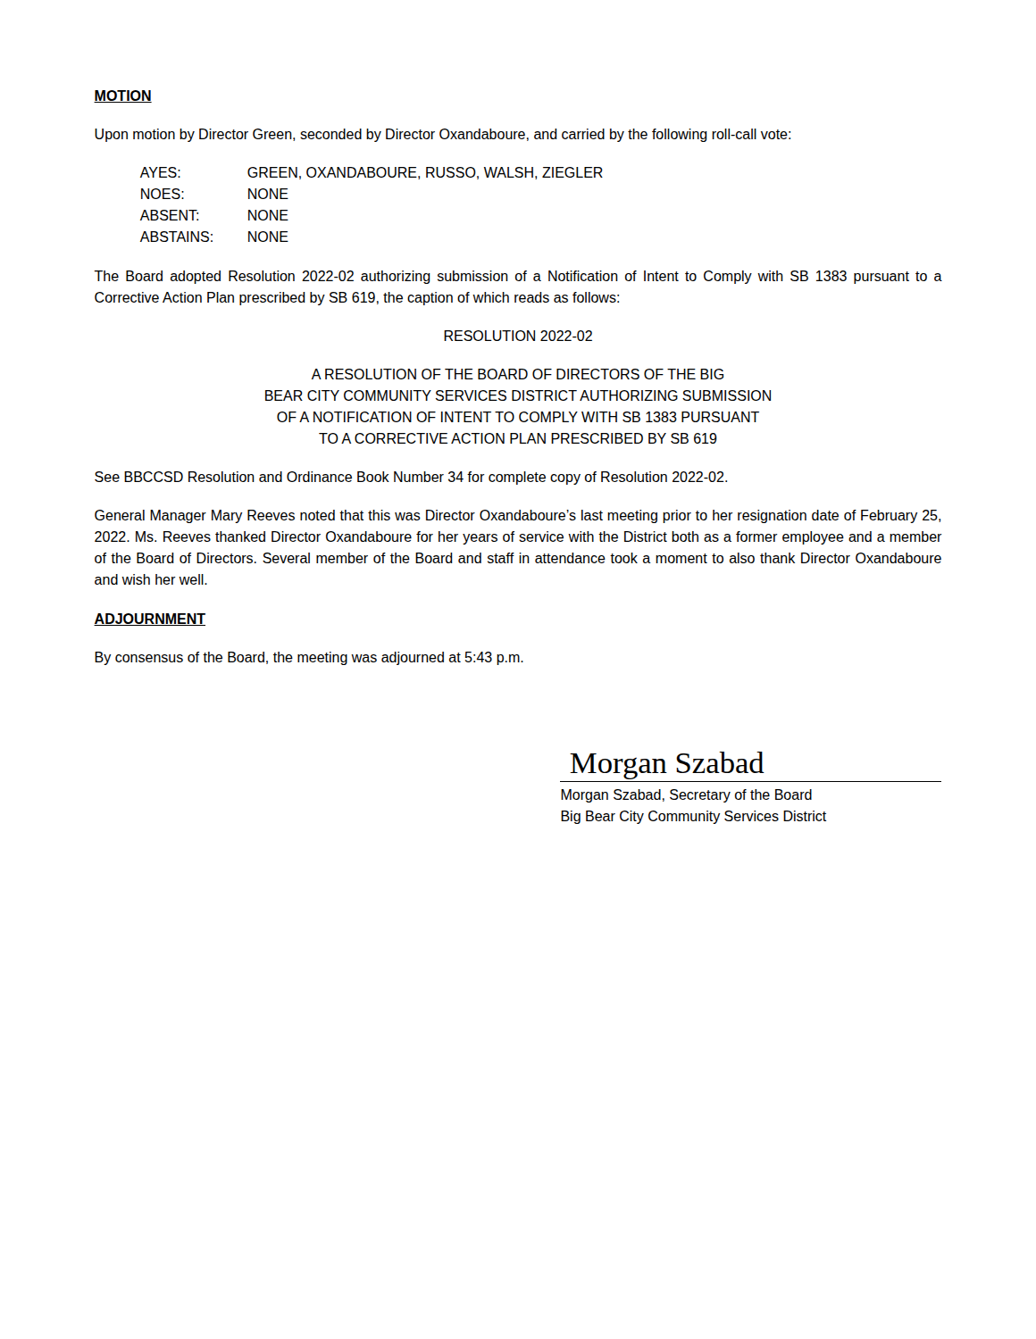MOTION
Upon motion by Director Green, seconded by Director Oxandaboure, and carried by the following roll-call vote:
AYES: GREEN, OXANDABOURE, RUSSO, WALSH, ZIEGLER
NOES: NONE
ABSENT: NONE
ABSTAINS: NONE
The Board adopted Resolution 2022-02 authorizing submission of a Notification of Intent to Comply with SB 1383 pursuant to a Corrective Action Plan prescribed by SB 619, the caption of which reads as follows:
RESOLUTION 2022-02
A RESOLUTION OF THE BOARD OF DIRECTORS OF THE BIG
BEAR CITY COMMUNITY SERVICES DISTRICT AUTHORIZING SUBMISSION
OF A NOTIFICATION OF INTENT TO COMPLY WITH SB 1383 PURSUANT
TO A CORRECTIVE ACTION PLAN PRESCRIBED BY SB 619
See BBCCSD Resolution and Ordinance Book Number 34 for complete copy of Resolution 2022-02.
General Manager Mary Reeves noted that this was Director Oxandaboure’s last meeting prior to her resignation date of February 25, 2022. Ms. Reeves thanked Director Oxandaboure for her years of service with the District both as a former employee and a member of the Board of Directors. Several member of the Board and staff in attendance took a moment to also thank Director Oxandaboure and wish her well.
ADJOURNMENT
By consensus of the Board, the meeting was adjourned at 5:43 p.m.
Morgan Szabad
Morgan Szabad, Secretary of the Board
Big Bear City Community Services District